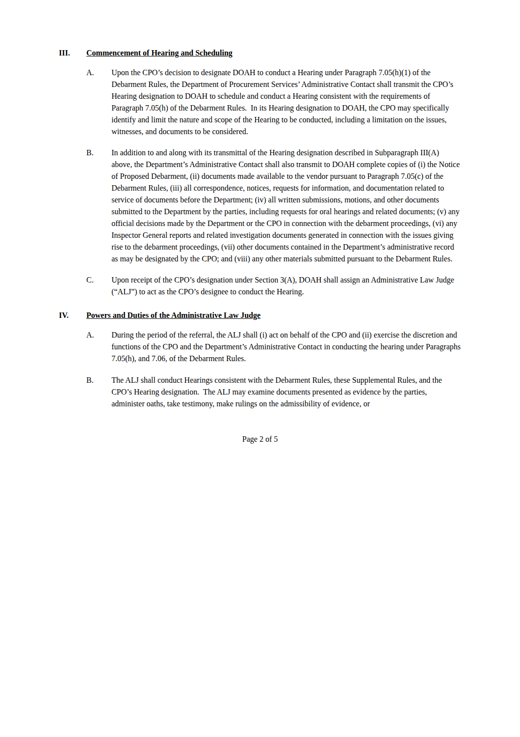III. Commencement of Hearing and Scheduling
A. Upon the CPO’s decision to designate DOAH to conduct a Hearing under Paragraph 7.05(h)(1) of the Debarment Rules, the Department of Procurement Services’ Administrative Contact shall transmit the CPO’s Hearing designation to DOAH to schedule and conduct a Hearing consistent with the requirements of Paragraph 7.05(h) of the Debarment Rules. In its Hearing designation to DOAH, the CPO may specifically identify and limit the nature and scope of the Hearing to be conducted, including a limitation on the issues, witnesses, and documents to be considered.
B. In addition to and along with its transmittal of the Hearing designation described in Subparagraph III(A) above, the Department’s Administrative Contact shall also transmit to DOAH complete copies of (i) the Notice of Proposed Debarment, (ii) documents made available to the vendor pursuant to Paragraph 7.05(c) of the Debarment Rules, (iii) all correspondence, notices, requests for information, and documentation related to service of documents before the Department; (iv) all written submissions, motions, and other documents submitted to the Department by the parties, including requests for oral hearings and related documents; (v) any official decisions made by the Department or the CPO in connection with the debarment proceedings, (vi) any Inspector General reports and related investigation documents generated in connection with the issues giving rise to the debarment proceedings, (vii) other documents contained in the Department’s administrative record as may be designated by the CPO; and (viii) any other materials submitted pursuant to the Debarment Rules.
C. Upon receipt of the CPO’s designation under Section 3(A), DOAH shall assign an Administrative Law Judge (“ALJ”) to act as the CPO’s designee to conduct the Hearing.
IV. Powers and Duties of the Administrative Law Judge
A. During the period of the referral, the ALJ shall (i) act on behalf of the CPO and (ii) exercise the discretion and functions of the CPO and the Department’s Administrative Contact in conducting the hearing under Paragraphs 7.05(h), and 7.06, of the Debarment Rules.
B. The ALJ shall conduct Hearings consistent with the Debarment Rules, these Supplemental Rules, and the CPO’s Hearing designation. The ALJ may examine documents presented as evidence by the parties, administer oaths, take testimony, make rulings on the admissibility of evidence, or
Page 2 of 5